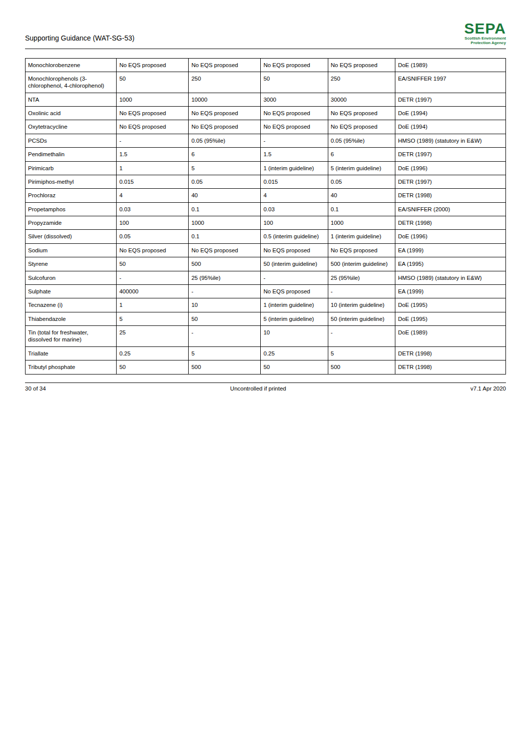Supporting Guidance (WAT-SG-53)
SEPA
Scottish Environment
Protection Agency
| Monochlorobenzene | No EQS proposed | No EQS proposed | No EQS proposed | No EQS proposed | DoE (1989) |
| Monochlorophenols (3-chlorophenol, 4-chlorophenol) | 50 | 250 | 50 | 250 | EA/SNIFFER 1997 |
| NTA | 1000 | 10000 | 3000 | 30000 | DETR (1997) |
| Oxolinic acid | No EQS proposed | No EQS proposed | No EQS proposed | No EQS proposed | DoE (1994) |
| Oxytetracycline | No EQS proposed | No EQS proposed | No EQS proposed | No EQS proposed | DoE (1994) |
| PCSDs | - | 0.05 (95%ile) | - | 0.05 (95%ile) | HMSO (1989) (statutory in E&W) |
| Pendimethalin | 1.5 | 6 | 1.5 | 6 | DETR (1997) |
| Pirimicarb | 1 | 5 | 1 (interim guideline) | 5 (interim guideline) | DoE (1996) |
| Pirimiphos-methyl | 0.015 | 0.05 | 0.015 | 0.05 | DETR (1997) |
| Prochloraz | 4 | 40 | 4 | 40 | DETR (1998) |
| Propetamphos | 0.03 | 0.1 | 0.03 | 0.1 | EA/SNIFFER (2000) |
| Propyzamide | 100 | 1000 | 100 | 1000 | DETR (1998) |
| Silver (dissolved) | 0.05 | 0.1 | 0.5 (interim guideline) | 1 (interim guideline) | DoE (1996) |
| Sodium | No EQS proposed | No EQS proposed | No EQS proposed | No EQS proposed | EA (1999) |
| Styrene | 50 | 500 | 50 (interim guideline) | 500 (interim guideline) | EA (1995) |
| Sulcofuron | - | 25 (95%ile) | - | 25 (95%ile) | HMSO (1989) (statutory in E&W) |
| Sulphate | 400000 | - | No EQS proposed | - | EA (1999) |
| Tecnazene (i) | 1 | 10 | 1 (interim guideline) | 10 (interim guideline) | DoE (1995) |
| Thiabendazole | 5 | 50 | 5 (interim guideline) | 50 (interim guideline) | DoE (1995) |
| Tin (total for freshwater, dissolved for marine) | 25 | - | 10 | - | DoE (1989) |
| Triallate | 0.25 | 5 | 0.25 | 5 | DETR (1998) |
| Tributyl phosphate | 50 | 500 | 50 | 500 | DETR (1998) |
30 of 34
Uncontrolled if printed
v7.1 Apr 2020